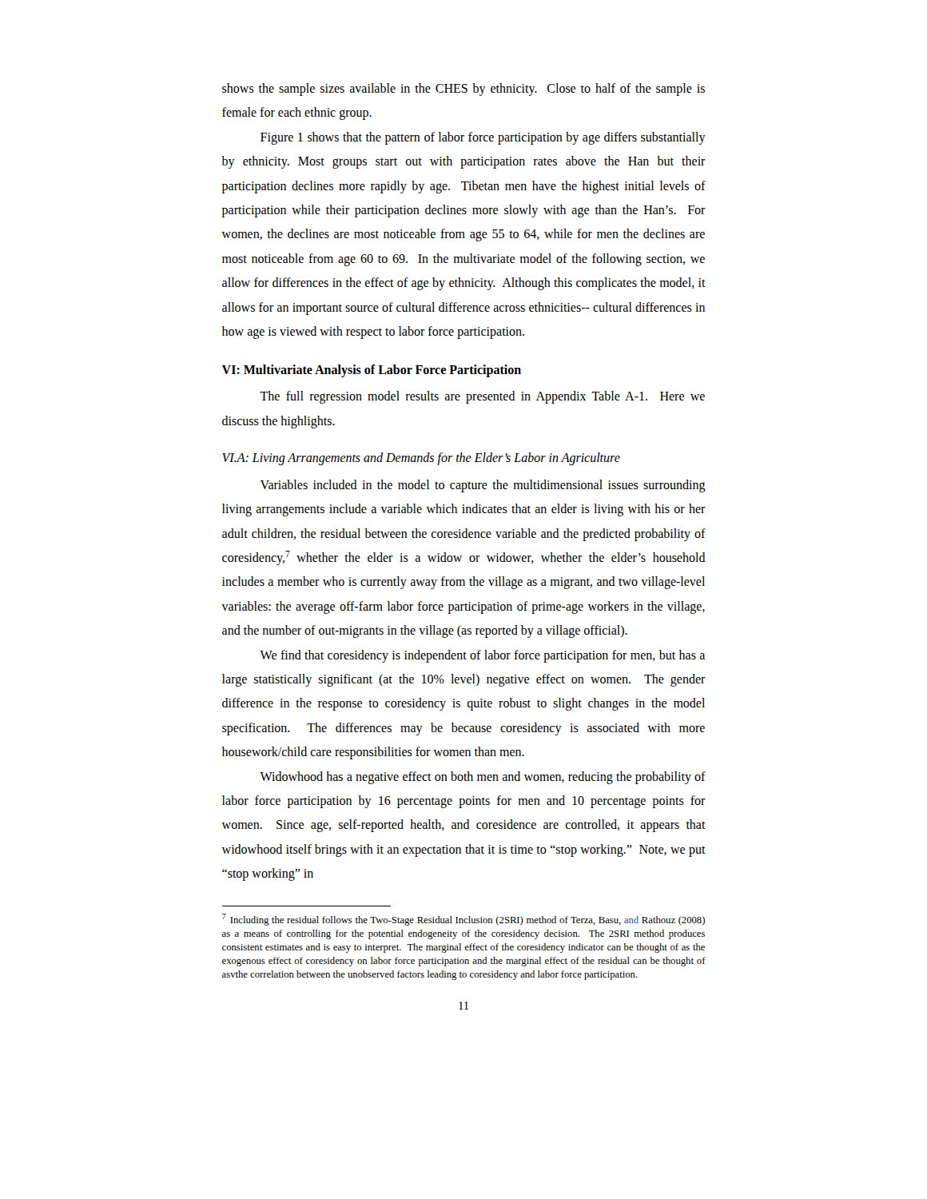shows the sample sizes available in the CHES by ethnicity. Close to half of the sample is female for each ethnic group.
Figure 1 shows that the pattern of labor force participation by age differs substantially by ethnicity. Most groups start out with participation rates above the Han but their participation declines more rapidly by age. Tibetan men have the highest initial levels of participation while their participation declines more slowly with age than the Han’s. For women, the declines are most noticeable from age 55 to 64, while for men the declines are most noticeable from age 60 to 69. In the multivariate model of the following section, we allow for differences in the effect of age by ethnicity. Although this complicates the model, it allows for an important source of cultural difference across ethnicities-- cultural differences in how age is viewed with respect to labor force participation.
VI: Multivariate Analysis of Labor Force Participation
The full regression model results are presented in Appendix Table A-1. Here we discuss the highlights.
VI.A: Living Arrangements and Demands for the Elder’s Labor in Agriculture
Variables included in the model to capture the multidimensional issues surrounding living arrangements include a variable which indicates that an elder is living with his or her adult children, the residual between the coresidence variable and the predicted probability of coresidency,7 whether the elder is a widow or widower, whether the elder’s household includes a member who is currently away from the village as a migrant, and two village-level variables: the average off-farm labor force participation of prime-age workers in the village, and the number of out-migrants in the village (as reported by a village official).
We find that coresidency is independent of labor force participation for men, but has a large statistically significant (at the 10% level) negative effect on women. The gender difference in the response to coresidency is quite robust to slight changes in the model specification. The differences may be because coresidency is associated with more housework/child care responsibilities for women than men.
Widowhood has a negative effect on both men and women, reducing the probability of labor force participation by 16 percentage points for men and 10 percentage points for women. Since age, self-reported health, and coresidence are controlled, it appears that widowhood itself brings with it an expectation that it is time to “stop working.” Note, we put “stop working” in
7 Including the residual follows the Two-Stage Residual Inclusion (2SRI) method of Terza, Basu, and Rathouz (2008) as a means of controlling for the potential endogeneity of the coresidency decision. The 2SRI method produces consistent estimates and is easy to interpret. The marginal effect of the coresidency indicator can be thought of as the exogenous effect of coresidency on labor force participation and the marginal effect of the residual can be thought of asvthe correlation between the unobserved factors leading to coresidency and labor force participation.
11